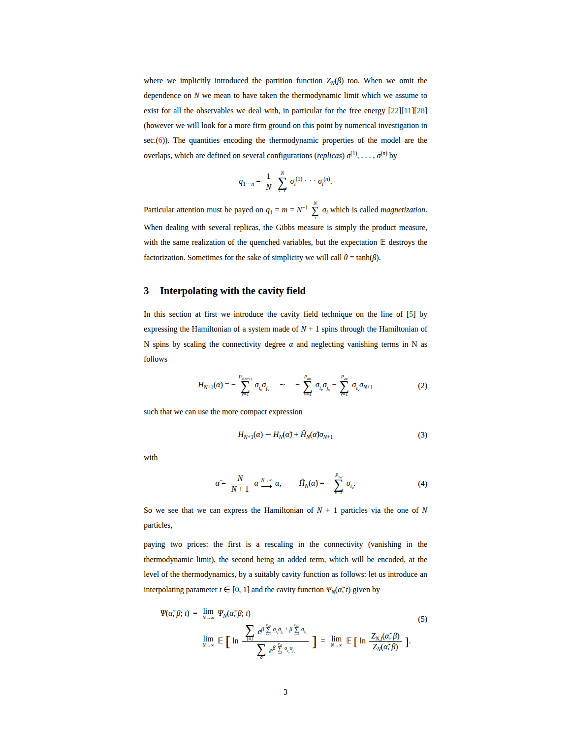where we implicitly introduced the partition function ZN(β) too. When we omit the dependence on N we mean to have taken the thermodynamic limit which we assume to exist for all the observables we deal with, in particular for the free energy [22][11][28] (however we will look for a more firm ground on this point by numerical investigation in sec.(6)). The quantities encoding the thermodynamic properties of the model are the overlaps, which are defined on several configurations (replicas) σ(1), . . . , σ(n) by
q1···n = 1 N N∑i=1 σi(1) · · · σi(n).
Particular attention must be payed on q1 = m = N−1 N∑i σi which is called magnetization. When dealing with several replicas, the Gibbs measure is simply the product measure, with the same realization of the quenched variables, but the expectation 𝔼 destroys the factorization. Sometimes for the sake of simplicity we will call θ = tanh(β).
3 Interpolating with the cavity field
In this section at first we introduce the cavity field technique on the line of [5] by expressing the Hamiltonian of a system made of N + 1 spins through the Hamiltonian of N spins by scaling the connectivity degree α and neglecting vanishing terms in N as follows
HN+1(α) = − Pα(N+1)∑ν=1 σiνσjν ∼ − Pα̃N∑ν=1 σiνσjν − P2α̃∑ν=1 σiνσN+1 (2)
such that we can use the more compact expression
HN+1(α) ∼ HN(α̃) + ĤN(α̃)σN+1 (3)
with
α̃ = NN + 1 α N→∞⟶ α, ĤN(α̃) = − P2α̃∑ν=1 σiν. (4)
So we see that we can express the Hamiltonian of N + 1 particles via the one of N particles,
paying two prices: the first is a rescaling in the connectivity (vanishing in the thermodynamic limit), the second being an added term, which will be encoded, at the level of the thermodynamics, by a suitably cavity function as follows: let us introduce an interpolating parameter t ∈ [0, 1] and the cavity function ΨN(α̃, t) given by
Ψ(α̃, β; t) = lim N→∞ ΨN(α̃, β; t)
lim N→∞ 𝔼 [ ln ∑{σ} eβ Pα̃N∑ν=1 σiνσjν + β P2α̃t∑ν=1 σiν ∑σ eβ Pα̃N∑ν=1 σiνσjν ] = lim N→∞ 𝔼 [ ln ZN,t(α̃, β) ZN(α̃, β) ].
(5)
3